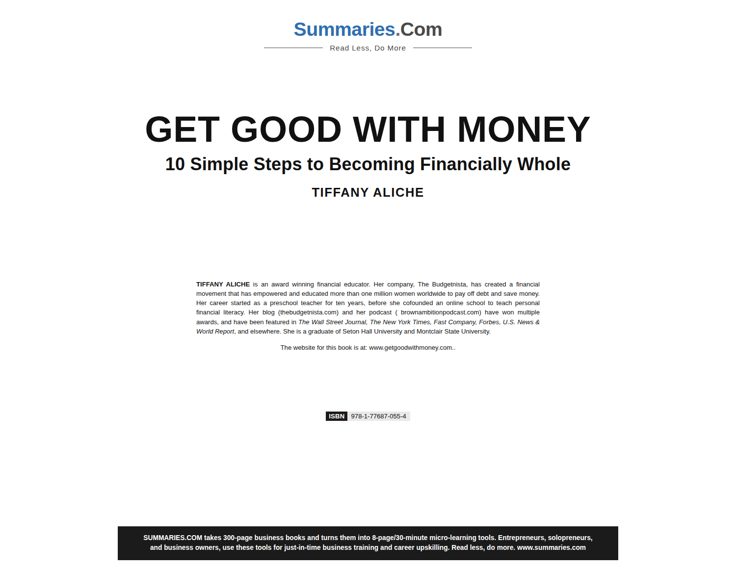Summaries.Com
Read Less, Do More
Get Good With Money
10 Simple Steps to Becoming Financially Whole
Tiffany Aliche
TIFFANY ALICHE is an award winning financial educator. Her company, The Budgetnista, has created a financial movement that has empowered and educated more than one million women worldwide to pay off debt and save money. Her career started as a preschool teacher for ten years, before she cofounded an online school to teach personal financial literacy. Her blog (thebudgetnista.com) and her podcast ( brownambitionpodcast.com) have won multiple awards, and have been featured in The Wall Street Journal, The New York Times, Fast Company, Forbes, U.S. News & World Report, and elsewhere. She is a graduate of Seton Hall University and Montclair State University.
The website for this book is at: www.getgoodwithmoney.com..
ISBN 978-1-77687-055-4
SUMMARIES.COM takes 300-page business books and turns them into 8-page/30-minute micro-learning tools. Entrepreneurs, solopreneurs,
and business owners, use these tools for just-in-time business training and career upskilling. Read less, do more. www.summaries.com